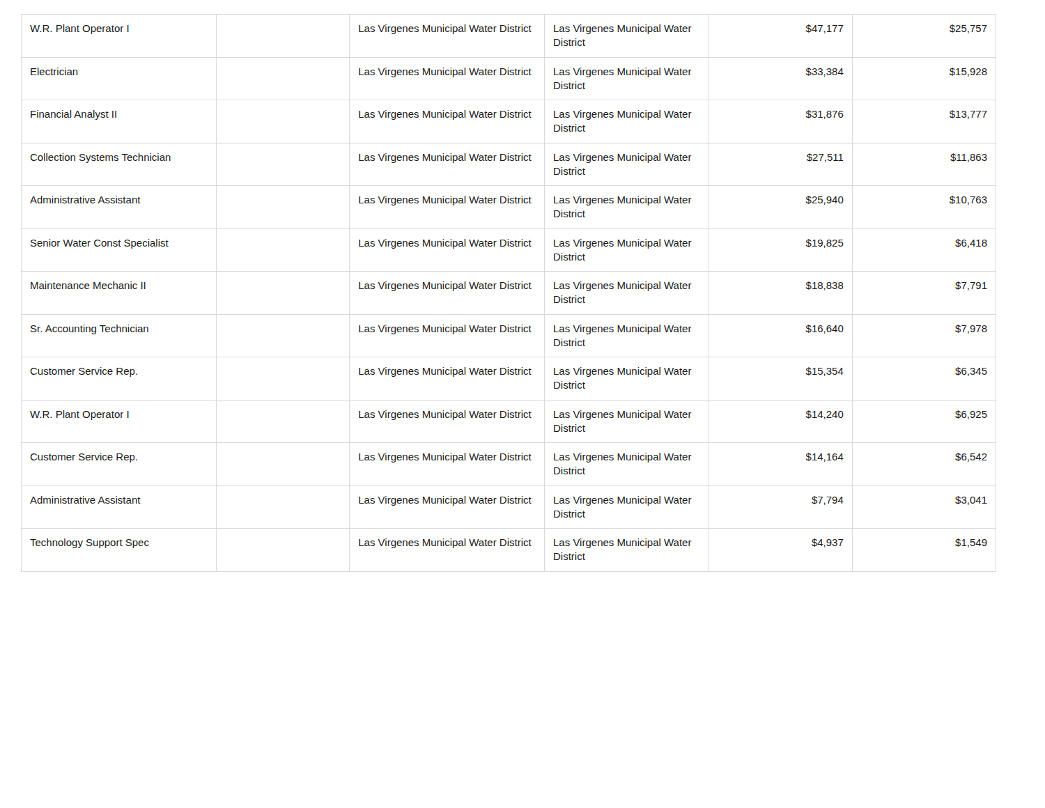| W.R. Plant Operator I | | Las Virgenes Municipal Water District | Las Virgenes Municipal Water District | $47,177 | $25,757 |
| Electrician | | Las Virgenes Municipal Water District | Las Virgenes Municipal Water District | $33,384 | $15,928 |
| Financial Analyst II | | Las Virgenes Municipal Water District | Las Virgenes Municipal Water District | $31,876 | $13,777 |
| Collection Systems Technician | | Las Virgenes Municipal Water District | Las Virgenes Municipal Water District | $27,511 | $11,863 |
| Administrative Assistant | | Las Virgenes Municipal Water District | Las Virgenes Municipal Water District | $25,940 | $10,763 |
| Senior Water Const Specialist | | Las Virgenes Municipal Water District | Las Virgenes Municipal Water District | $19,825 | $6,418 |
| Maintenance Mechanic II | | Las Virgenes Municipal Water District | Las Virgenes Municipal Water District | $18,838 | $7,791 |
| Sr. Accounting Technician | | Las Virgenes Municipal Water District | Las Virgenes Municipal Water District | $16,640 | $7,978 |
| Customer Service Rep. | | Las Virgenes Municipal Water District | Las Virgenes Municipal Water District | $15,354 | $6,345 |
| W.R. Plant Operator I | | Las Virgenes Municipal Water District | Las Virgenes Municipal Water District | $14,240 | $6,925 |
| Customer Service Rep. | | Las Virgenes Municipal Water District | Las Virgenes Municipal Water District | $14,164 | $6,542 |
| Administrative Assistant | | Las Virgenes Municipal Water District | Las Virgenes Municipal Water District | $7,794 | $3,041 |
| Technology Support Spec | | Las Virgenes Municipal Water District | Las Virgenes Municipal Water District | $4,937 | $1,549 |